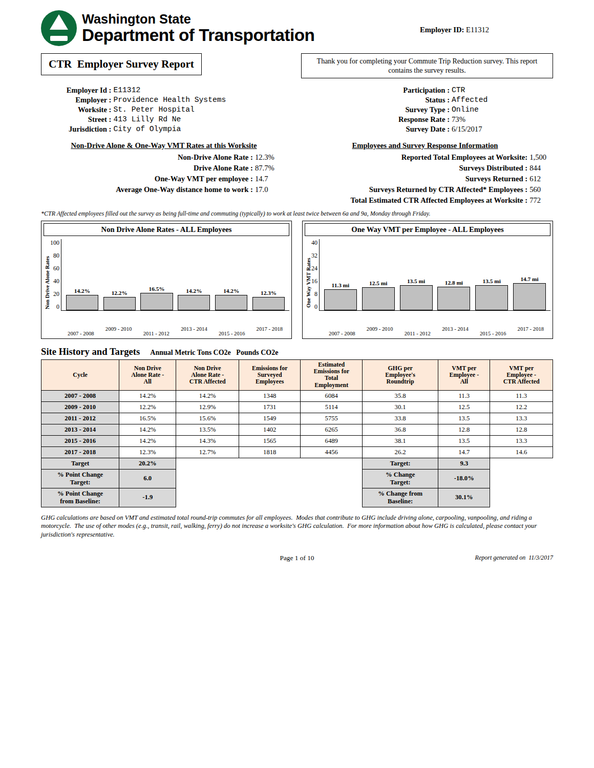Washington State
Department of Transportation
Employer ID: E11312
CTR Employer Survey Report
Thank you for completing your Commute Trip Reduction survey. This report contains the survey results.
| Employer Id : | E11312 |
| Employer : | Providence Health Systems |
| Worksite : | St. Peter Hospital |
| Street : | 413 Lilly Rd Ne |
| Jurisdiction : | City of Olympia |
| Participation : | CTR |
| Status : | Affected |
| Survey Type : | Online |
| Response Rate : | 73% |
| Survey Date : | 6/15/2017 |
Non-Drive Alone & One-Way VMT Rates at this Worksite
| Non-Drive Alone Rate : | 12.3% |
| Drive Alone Rate : | 87.7% |
| One-Way VMT per employee : | 14.7 |
| Average One-Way distance home to work : | 17.0 |
Employees and Survey Response Information
| Reported Total Employees at Worksite: | 1,500 |
| Surveys Distributed : | 844 |
| Surveys Returned : | 612 |
| Surveys Returned by CTR Affected* Employees : | 560 |
| Total Estimated CTR Affected Employees at Worksite : | 772 |
*CTR Affected employees filled out the survey as being full-time and commuting (typically) to work at least twice between 6a and 9a, Monday through Friday.
Non Drive Alone Rates - ALL Employees
Non Drive Alone Rates
100
80
60
40
20
0
14.2%
12.2%
16.5%
14.2%
14.2%
12.3%
2009 - 2010 2013 - 2014 2017 - 2018
2007 - 2008 2011 - 2012 2015 - 2016
One Way VMT per Employee - ALL Employees
One Way VMT Rates
40
32
24
16
8
0
11.3 mi
12.5 mi
13.5 mi
12.8 mi
13.5 mi
14.7 mi
2009 - 2010 2013 - 2014 2017 - 2018
2007 - 2008 2011 - 2012 2015 - 2016
Site History and Targets
Annual Metric Tons CO2e Pounds CO2e
| Cycle | Non Drive Alone Rate - All | Non Drive Alone Rate - CTR Affected | Emissions for Surveyed Employees | Estimated Emissions for Total Employment | GHG per Employee's Roundtrip | VMT per Employee - All | VMT per Employee - CTR Affected |
| --- | --- | --- | --- | --- | --- | --- | --- |
| 2007 - 2008 | 14.2% | 14.2% | 1348 | 6084 | 35.8 | 11.3 | 11.3 |
| 2009 - 2010 | 12.2% | 12.9% | 1731 | 5114 | 30.1 | 12.5 | 12.2 |
| 2011 - 2012 | 16.5% | 15.6% | 1549 | 5755 | 33.8 | 13.5 | 13.3 |
| 2013 - 2014 | 14.2% | 13.5% | 1402 | 6265 | 36.8 | 12.8 | 12.8 |
| 2015 - 2016 | 14.2% | 14.3% | 1565 | 6489 | 38.1 | 13.5 | 13.3 |
| 2017 - 2018 | 12.3% | 12.7% | 1818 | 4456 | 26.2 | 14.7 | 14.6 |
| Target | 20.2% | | | | Target: | 9.3 | |
| % Point Change Target: | 6.0 | | | | % Change Target: | -18.0% | |
| % Point Change from Baseline: | -1.9 | | | | % Change from Baseline: | 30.1% | |
GHG calculations are based on VMT and estimated total round-trip commutes for all employees. Modes that contribute to GHG include driving alone, carpooling, vanpooling, and riding a motorcycle. The use of other modes (e.g., transit, rail, walking, ferry) do not increase a worksite's GHG calculation. For more information about how GHG is calculated, please contact your jurisdiction's representative.
Page 1 of 10
Report generated on 11/3/2017